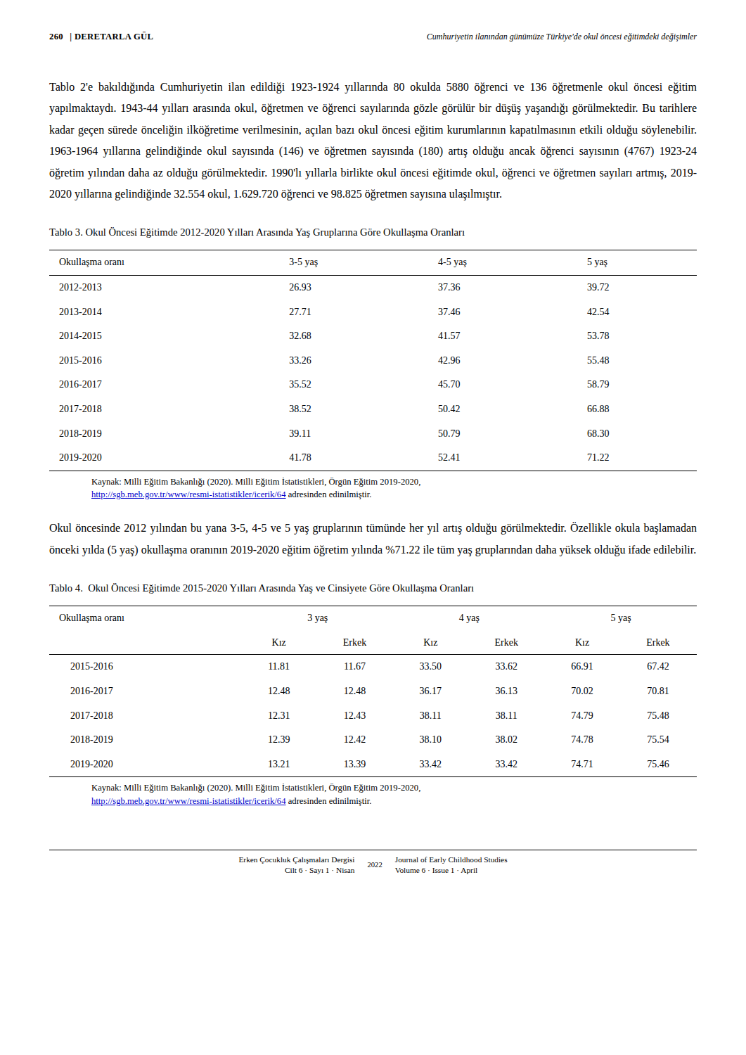260 | DERETARLA GÜL
Cumhuriyetin ilanından günümüze Türkiye'de okul öncesi eğitimdeki değişimler
Tablo 2'e bakıldığında Cumhuriyetin ilan edildiği 1923-1924 yıllarında 80 okulda 5880 öğrenci ve 136 öğretmenle okul öncesi eğitim yapılmaktaydı. 1943-44 yılları arasında okul, öğretmen ve öğrenci sayılarında gözle görülür bir düşüş yaşandığı görülmektedir. Bu tarihlere kadar geçen sürede önceliğin ilköğretime verilmesinin, açılan bazı okul öncesi eğitim kurumlarının kapatılmasının etkili olduğu söylenebilir. 1963-1964 yıllarına gelindiğinde okul sayısında (146) ve öğretmen sayısında (180) artış olduğu ancak öğrenci sayısının (4767) 1923-24 öğretim yılından daha az olduğu görülmektedir. 1990'lı yıllarla birlikte okul öncesi eğitimde okul, öğrenci ve öğretmen sayıları artmış, 2019-2020 yıllarına gelindiğinde 32.554 okul, 1.629.720 öğrenci ve 98.825 öğretmen sayısına ulaşılmıştır.
Tablo 3. Okul Öncesi Eğitimde 2012-2020 Yılları Arasında Yaş Gruplarına Göre Okullaşma Oranları
| Okullaşma oranı | 3-5 yaş | 4-5 yaş | 5 yaş |
| --- | --- | --- | --- |
| 2012-2013 | 26.93 | 37.36 | 39.72 |
| 2013-2014 | 27.71 | 37.46 | 42.54 |
| 2014-2015 | 32.68 | 41.57 | 53.78 |
| 2015-2016 | 33.26 | 42.96 | 55.48 |
| 2016-2017 | 35.52 | 45.70 | 58.79 |
| 2017-2018 | 38.52 | 50.42 | 66.88 |
| 2018-2019 | 39.11 | 50.79 | 68.30 |
| 2019-2020 | 41.78 | 52.41 | 71.22 |
Kaynak: Milli Eğitim Bakanlığı (2020). Milli Eğitim İstatistikleri, Örgün Eğitim 2019-2020,
http://sgb.meb.gov.tr/www/resmi-istatistikler/icerik/64 adresinden edinilmiştir.
Okul öncesinde 2012 yılından bu yana 3-5, 4-5 ve 5 yaş gruplarının tümünde her yıl artış olduğu görülmektedir. Özellikle okula başlamadan önceki yılda (5 yaş) okullaşma oranının 2019-2020 eğitim öğretim yılında %71.22 ile tüm yaş gruplarından daha yüksek olduğu ifade edilebilir.
Tablo 4. Okul Öncesi Eğitimde 2015-2020 Yılları Arasında Yaş ve Cinsiyete Göre Okullaşma Oranları
| Okullaşma oranı | 3 yaş | 4 yaş | 5 yaş |
| --- | --- | --- | --- |
| | Kız | Erkek | Kız | Erkek | Kız | Erkek |
| 2015-2016 | 11.81 | 11.67 | 33.50 | 33.62 | 66.91 | 67.42 |
| 2016-2017 | 12.48 | 12.48 | 36.17 | 36.13 | 70.02 | 70.81 |
| 2017-2018 | 12.31 | 12.43 | 38.11 | 38.11 | 74.79 | 75.48 |
| 2018-2019 | 12.39 | 12.42 | 38.10 | 38.02 | 74.78 | 75.54 |
| 2019-2020 | 13.21 | 13.39 | 33.42 | 33.42 | 74.71 | 75.46 |
Kaynak: Milli Eğitim Bakanlığı (2020). Milli Eğitim İstatistikleri, Örgün Eğitim 2019-2020,
http://sgb.meb.gov.tr/www/resmi-istatistikler/icerik/64 adresinden edinilmiştir.
Erken Çocukluk Çalışmaları Dergisi
Cilt 6 · Sayı 1 · Nisan
2022
Journal of Early Childhood Studies
Volume 6 · Issue 1 · April